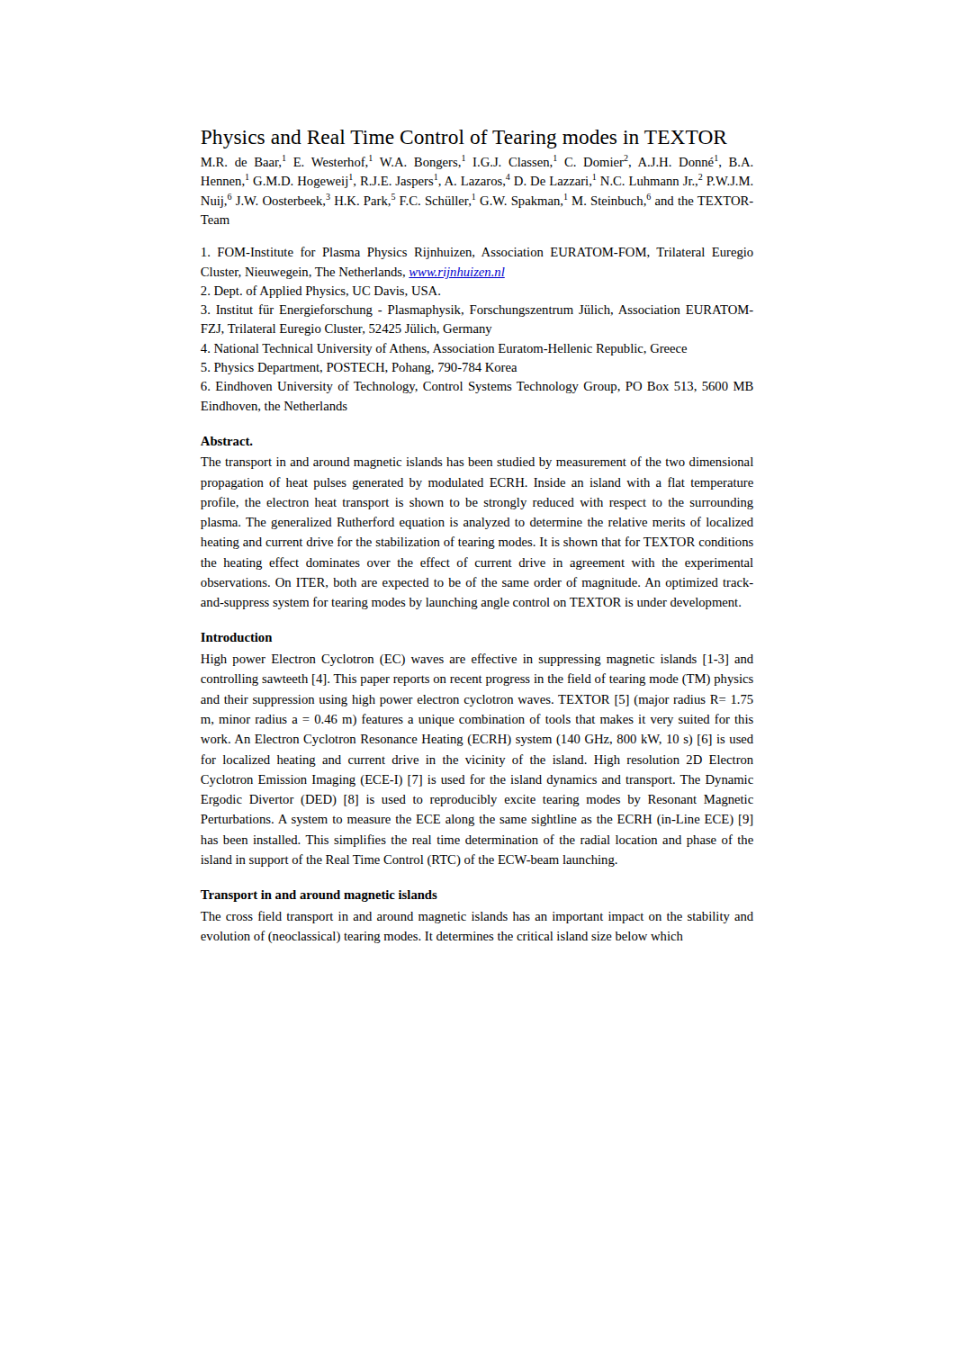Physics and Real Time Control of Tearing modes in TEXTOR
M.R. de Baar,1 E. Westerhof,1 W.A. Bongers,1 I.G.J. Classen,1 C. Domier2, A.J.H. Donné1, B.A. Hennen,1 G.M.D. Hogeweij1, R.J.E. Jaspers1, A. Lazaros,4 D. De Lazzari,1 N.C. Luhmann Jr.,2 P.W.J.M. Nuij,6 J.W. Oosterbeek,3 H.K. Park,5 F.C. Schüller,1 G.W. Spakman,1 M. Steinbuch,6 and the TEXTOR-Team
1. FOM-Institute for Plasma Physics Rijnhuizen, Association EURATOM-FOM, Trilateral Euregio Cluster, Nieuwegein, The Netherlands, www.rijnhuizen.nl
2. Dept. of Applied Physics, UC Davis, USA.
3. Institut für Energieforschung - Plasmaphysik, Forschungszentrum Jülich, Association EURATOM-FZJ, Trilateral Euregio Cluster, 52425 Jülich, Germany
4. National Technical University of Athens, Association Euratom-Hellenic Republic, Greece
5. Physics Department, POSTECH, Pohang, 790-784 Korea
6. Eindhoven University of Technology, Control Systems Technology Group, PO Box 513, 5600 MB Eindhoven, the Netherlands
Abstract.
The transport in and around magnetic islands has been studied by measurement of the two dimensional propagation of heat pulses generated by modulated ECRH. Inside an island with a flat temperature profile, the electron heat transport is shown to be strongly reduced with respect to the surrounding plasma. The generalized Rutherford equation is analyzed to determine the relative merits of localized heating and current drive for the stabilization of tearing modes. It is shown that for TEXTOR conditions the heating effect dominates over the effect of current drive in agreement with the experimental observations. On ITER, both are expected to be of the same order of magnitude. An optimized track-and-suppress system for tearing modes by launching angle control on TEXTOR is under development.
Introduction
High power Electron Cyclotron (EC) waves are effective in suppressing magnetic islands [1-3] and controlling sawteeth [4]. This paper reports on recent progress in the field of tearing mode (TM) physics and their suppression using high power electron cyclotron waves. TEXTOR [5] (major radius R= 1.75 m, minor radius a = 0.46 m) features a unique combination of tools that makes it very suited for this work. An Electron Cyclotron Resonance Heating (ECRH) system (140 GHz, 800 kW, 10 s) [6] is used for localized heating and current drive in the vicinity of the island. High resolution 2D Electron Cyclotron Emission Imaging (ECE-I) [7] is used for the island dynamics and transport. The Dynamic Ergodic Divertor (DED) [8] is used to reproducibly excite tearing modes by Resonant Magnetic Perturbations. A system to measure the ECE along the same sightline as the ECRH (in-Line ECE) [9] has been installed. This simplifies the real time determination of the radial location and phase of the island in support of the Real Time Control (RTC) of the ECW-beam launching.
Transport in and around magnetic islands
The cross field transport in and around magnetic islands has an important impact on the stability and evolution of (neoclassical) tearing modes. It determines the critical island size below which